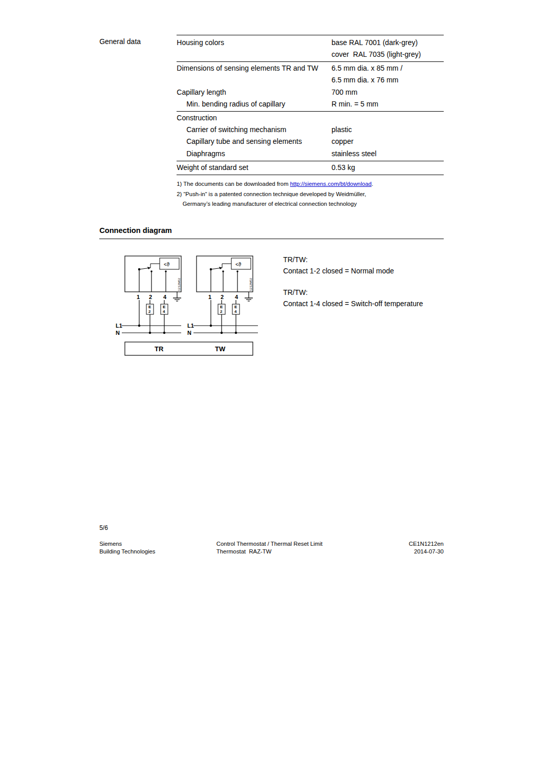General data
| Housing colors | base RAL 7001 (dark-grey) |
| | cover RAL 7035 (light-grey) |
| Dimensions of sensing elements TR and TW | 6.5 mm dia. x 85 mm / |
| | 6.5 mm dia. x 76 mm |
| Capillary length | 700 mm |
| Min. bending radius of capillary | R min. = 5 mm |
| Construction | |
| Carrier of switching mechanism | plastic |
| Capillary tube and sensing elements | copper |
| Diaphragms | stainless steel |
| Weight of standard set | 0.53 kg |
1) The documents can be downloaded from http://siemens.com/bt/download.
2) “Push-in“ is a patented connection technique developed by Weidmüller,
Germany’s leading manufacturer of electrical connection technology
Connection diagram
<ϑ 1 2 4 1212M02 E 2 E 4 L1 N <ϑ 1 2 4 1212M02 E 2 E 4 L1 N TR TW
TR/TW:
Contact 1-2 closed = Normal mode
TR/TW:
Contact 1-4 closed = Switch-off temperature
5/6
Siemens
Building Technologies
Control Thermostat / Thermal Reset Limit Thermostat RAZ-TW
CE1N1212en
2014-07-30